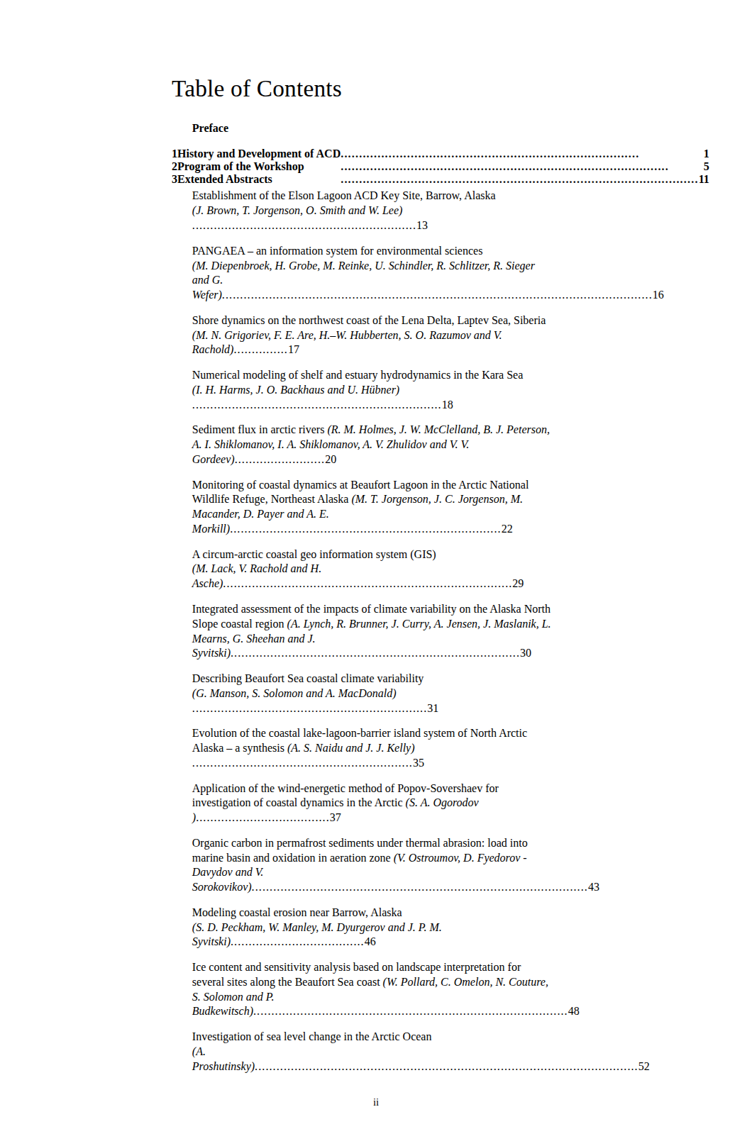Table of Contents
Preface
| 1 | History and Development of ACD | ................................................................................. | 1 |
| 2 | Program of the Workshop | ......................................................................................... | 5 |
| 3 | Extended Abstracts | ................................................................................................. | 11 |
Establishment of the Elson Lagoon ACD Key Site, Barrow, Alaska
(J. Brown, T. Jorgenson, O. Smith and W. Lee) .............................................................. 13
PANGAEA – an information system for environmental sciences
(M. Diepenbroek, H. Grobe, M. Reinke, U. Schindler, R. Schlitzer, R. Sieger
and G. Wefer)....................................................................................................................... 16
Shore dynamics on the northwest coast of the Lena Delta, Laptev Sea, Siberia
(M. N. Grigoriev, F. E. Are, H.–W. Hubberten, S. O. Razumov and V. Rachold)............... 17
Numerical modeling of shelf and estuary hydrodynamics in the Kara Sea
(I. H. Harms, J. O. Backhaus and U. Hübner) ..................................................................... 18
Sediment flux in arctic rivers (R. M. Holmes, J. W. McClelland, B. J. Peterson,
A. I. Shiklomanov, I. A. Shiklomanov, A. V. Zhulidov and V. V. Gordeev)......................... 20
Monitoring of coastal dynamics at Beaufort Lagoon in the Arctic National
Wildlife Refuge, Northeast Alaska (M. T. Jorgenson, J. C. Jorgenson, M.
Macander, D. Payer and A. E. Morkill)........................................................................... 22
A circum-arctic coastal geo information system (GIS)
(M. Lack, V. Rachold and H. Asche)................................................................................ 29
Integrated assessment of the impacts of climate variability on the Alaska North
Slope coastal region (A. Lynch, R. Brunner, J. Curry, A. Jensen, J. Maslanik, L.
Mearns, G. Sheehan and J. Syvitski)................................................................................ 30
Describing Beaufort Sea coastal climate variability
(G. Manson, S. Solomon and A. MacDonald) ................................................................. 31
Evolution of the coastal lake-lagoon-barrier island system of North Arctic
Alaska – a synthesis (A. S. Naidu and J. J. Kelly) ............................................................. 35
Application of the wind-energetic method of Popov-Sovershaev for
investigation of coastal dynamics in the Arctic (S. A. Ogorodov )..................................... 37
Organic carbon in permafrost sediments under thermal abrasion: load into
marine basin and oxidation in aeration zone (V. Ostroumov, D. Fyedorov -
Davydov and V. Sorokovikov)............................................................................................. 43
Modeling coastal erosion near Barrow, Alaska
(S. D. Peckham, W. Manley, M. Dyurgerov and J. P. M. Syvitski)..................................... 46
Ice content and sensitivity analysis based on landscape interpretation for
several sites along the Beaufort Sea coast (W. Pollard, C. Omelon, N. Couture,
S. Solomon and P. Budkewitsch)....................................................................................... 48
Investigation of sea level change in the Arctic Ocean
(A. Proshutinsky).......................................................................................................... 52
ii